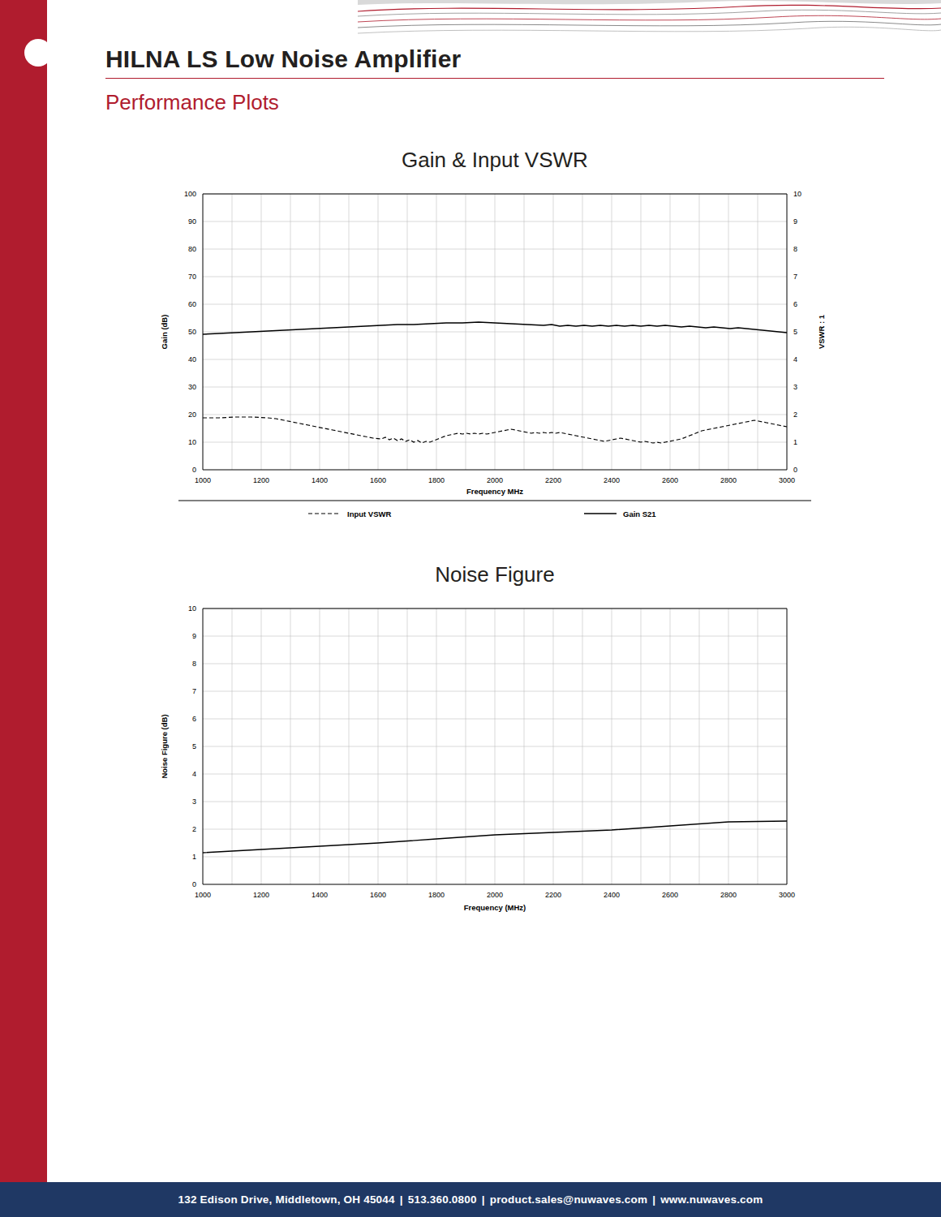HILNA LS Low Noise Amplifier
Performance Plots
Gain & Input VSWR
100 90 80 70 60 50 40 30 20 10 0 10 9 8 7 6 5 4 3 2 1 0 1000 1200 1400 1600 1800 2000 2200 2400 2600 2800 3000 Frequency MHz Gain (dB) VSWR : 1 Input VSWR Gain S21
Noise Figure
10 9 8 7 6 5 4 3 2 1 0 1000 1200 1400 1600 1800 2000 2200 2400 2600 2800 3000 Frequency (MHz) Noise Figure (dB)
132 Edison Drive, Middletown, OH 45044|513.360.0800|product.sales@nuwaves.com|www.nuwaves.com